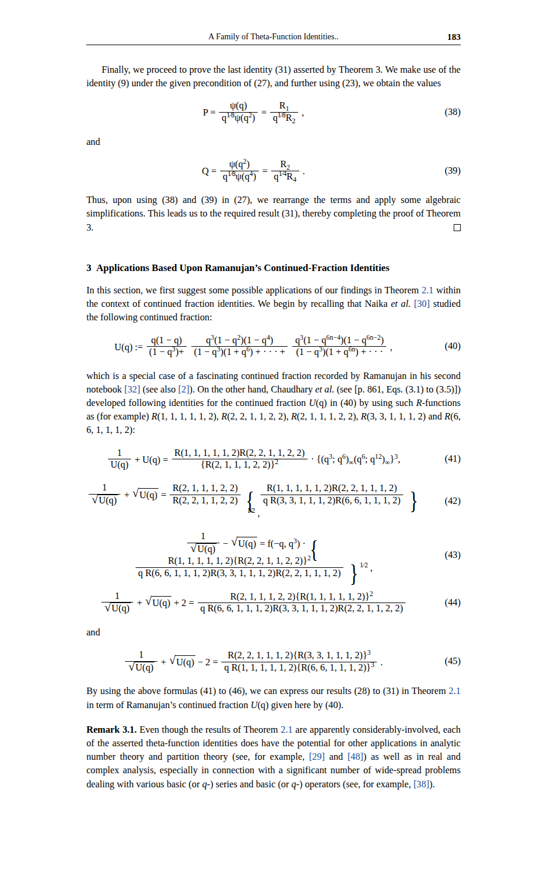A Family of Theta-Function Identities.. 183
Finally, we proceed to prove the last identity (31) asserted by Theorem 3. We make use of the identity (9) under the given precondition of (27), and further using (23), we obtain the values
P = ψ(q) q1⁄8ψ(q2) = R1 q1⁄8R2 ,
(38)
and
Q = ψ(q2) q1⁄8ψ(q4) = R2 q1⁄4R4 .
(39)
Thus, upon using (38) and (39) in (27), we rearrange the terms and apply some algebraic simplifications. This leads us to the required result (31), thereby completing the proof of Theorem 3.
3 Applications Based Upon Ramanujan’s Continued-Fraction Identities
In this section, we first suggest some possible applications of our findings in Theorem 2.1 within the context of continued fraction identities. We begin by recalling that Naika et al. [30] studied the following continued fraction:
U(q) := q(1 − q) (1 − q3)+ q3(1 − q2)(1 − q4) (1 − q3)(1 + q6) + · · · + q3(1 − q6n−4)(1 − q6n−2) (1 − q3)(1 + q6n) + · · · ,
(40)
which is a special case of a fascinating continued fraction recorded by Ramanujan in his second notebook [32] (see also [2]). On the other hand, Chaudhary et al. (see [p. 861, Eqs. (3.1) to (3.5)]) developed following identities for the continued fraction U(q) in (40) by using such R-functions as (for example) R(1, 1, 1, 1, 1, 2), R(2, 2, 1, 1, 2, 2), R(2, 1, 1, 1, 2, 2), R(3, 3, 1, 1, 1, 2) and R(6, 6, 1, 1, 1, 2):
1 U(q) + U(q) = R(1, 1, 1, 1, 1, 2)R(2, 2, 1, 1, 2, 2) {R(2, 1, 1, 1, 2, 2)}2 · {(q3; q6)∞(q6; q12)∞}3,
(41)
1 U(q) + U(q) = R(2, 1, 1, 1, 2, 2) R(2, 2, 1, 1, 2, 2) { R(1, 1, 1, 1, 1, 2)R(2, 2, 1, 1, 1, 2) q R(3, 3, 1, 1, 1, 2)R(6, 6, 1, 1, 1, 2) }1⁄2 ,
(42)
1 U(q) − U(q) = f(−q, q3) · { R(1, 1, 1, 1, 1, 2){R(2, 2, 1, 1, 2, 2)}2 q R(6, 6, 1, 1, 1, 2)R(3, 3, 1, 1, 1, 2)R(2, 2, 1, 1, 1, 2) }1⁄2 ,
(43)
1 U(q) + U(q) + 2 = R(2, 1, 1, 1, 2, 2){R(1, 1, 1, 1, 1, 2)}2 q R(6, 6, 1, 1, 1, 2)R(3, 3, 1, 1, 1, 2)R(2, 2, 1, 1, 2, 2)
(44)
and
1 U(q) + U(q) − 2 = R(2, 2, 1, 1, 1, 2){R(3, 3, 1, 1, 1, 2)}3 q R(1, 1, 1, 1, 1, 2){R(6, 6, 1, 1, 1, 2)}3 .
(45)
By using the above formulas (41) to (46), we can express our results (28) to (31) in Theorem 2.1 in term of Ramanujan’s continued fraction U(q) given here by (40).
Remark 3.1. Even though the results of Theorem 2.1 are apparently considerably-involved, each of the asserted theta-function identities does have the potential for other applications in analytic number theory and partition theory (see, for example, [29] and [48]) as well as in real and complex analysis, especially in connection with a significant number of wide-spread problems dealing with various basic (or q-) series and basic (or q-) operators (see, for example, [38]).